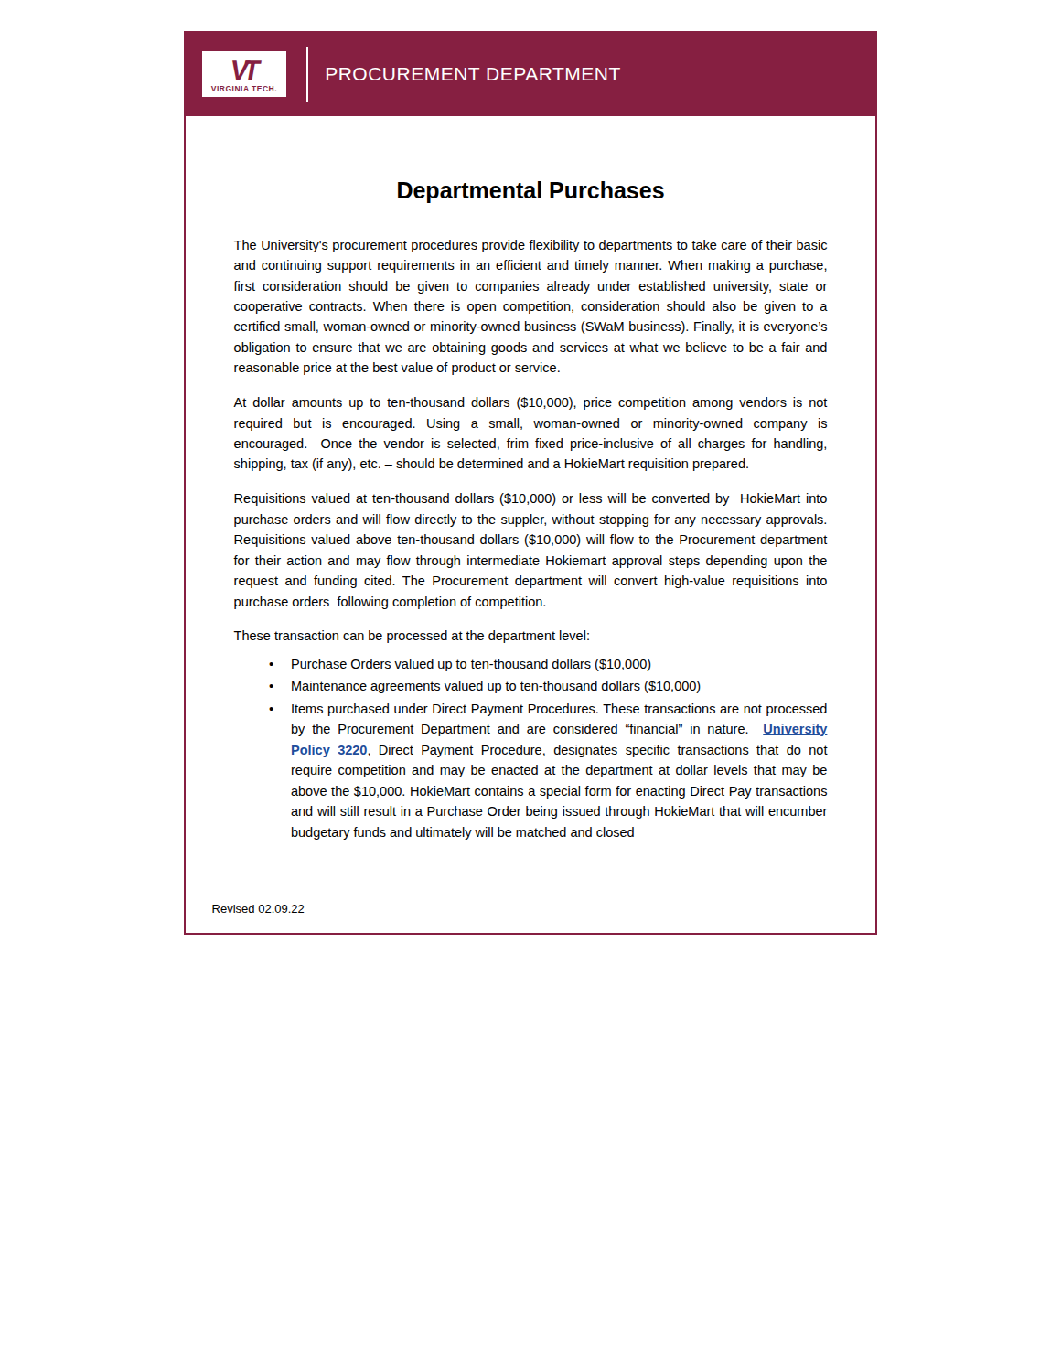VT VIRGINIA TECH.
PROCUREMENT DEPARTMENT
Departmental Purchases
The University's procurement procedures provide flexibility to departments to take care of their basic and continuing support requirements in an efficient and timely manner. When making a purchase, first consideration should be given to companies already under established university, state or cooperative contracts. When there is open competition, consideration should also be given to a certified small, woman-owned or minority-owned business (SWaM business). Finally, it is everyone’s obligation to ensure that we are obtaining goods and services at what we believe to be a fair and reasonable price at the best value of product or service.
At dollar amounts up to ten-thousand dollars ($10,000), price competition among vendors is not required but is encouraged. Using a small, woman-owned or minority-owned company is encouraged. Once the vendor is selected, frim fixed price-inclusive of all charges for handling, shipping, tax (if any), etc. – should be determined and a HokieMart requisition prepared.
Requisitions valued at ten-thousand dollars ($10,000) or less will be converted by HokieMart into purchase orders and will flow directly to the suppler, without stopping for any necessary approvals. Requisitions valued above ten-thousand dollars ($10,000) will flow to the Procurement department for their action and may flow through intermediate Hokiemart approval steps depending upon the request and funding cited. The Procurement department will convert high-value requisitions into purchase orders following completion of competition.
These transaction can be processed at the department level:
Purchase Orders valued up to ten-thousand dollars ($10,000)
Maintenance agreements valued up to ten-thousand dollars ($10,000)
Items purchased under Direct Payment Procedures. These transactions are not processed by the Procurement Department and are considered “financial” in nature. University Policy 3220, Direct Payment Procedure, designates specific transactions that do not require competition and may be enacted at the department at dollar levels that may be above the $10,000. HokieMart contains a special form for enacting Direct Pay transactions and will still result in a Purchase Order being issued through HokieMart that will encumber budgetary funds and ultimately will be matched and closed
Revised 02.09.22